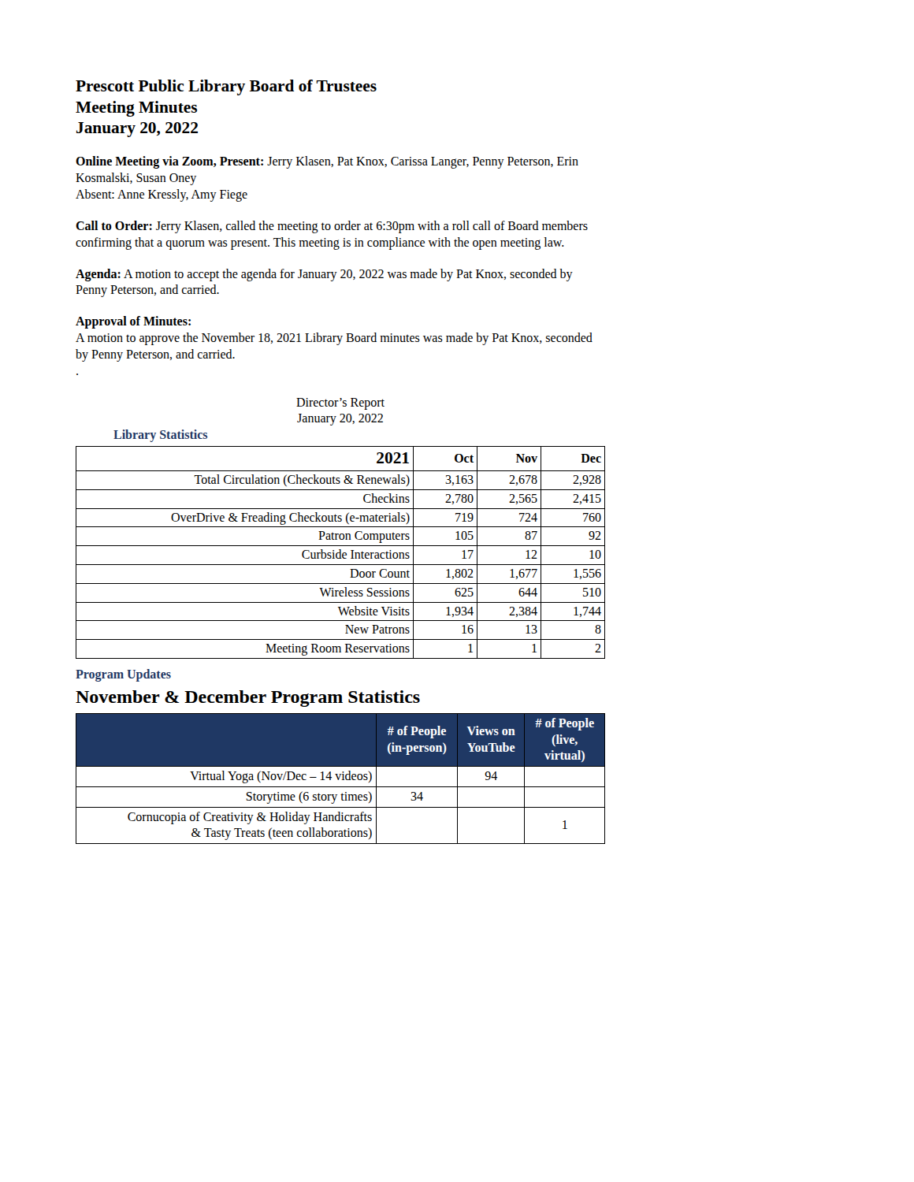Prescott Public Library Board of Trustees
Meeting Minutes
January 20, 2022
Online Meeting via Zoom, Present: Jerry Klasen, Pat Knox, Carissa Langer, Penny Peterson, Erin Kosmalski, Susan Oney
Absent: Anne Kressly, Amy Fiege
Call to Order: Jerry Klasen, called the meeting to order at 6:30pm with a roll call of Board members confirming that a quorum was present. This meeting is in compliance with the open meeting law.
Agenda: A motion to accept the agenda for January 20, 2022 was made by Pat Knox, seconded by Penny Peterson, and carried.
Approval of Minutes:
A motion to approve the November 18, 2021 Library Board minutes was made by Pat Knox, seconded by Penny Peterson, and carried.
.
Director’s Report
January 20, 2022
Library Statistics
| 2021 | Oct | Nov | Dec |
| Total Circulation (Checkouts & Renewals) | 3,163 | 2,678 | 2,928 |
| Checkins | 2,780 | 2,565 | 2,415 |
| OverDrive & Freading Checkouts (e-materials) | 719 | 724 | 760 |
| Patron Computers | 105 | 87 | 92 |
| Curbside Interactions | 17 | 12 | 10 |
| Door Count | 1,802 | 1,677 | 1,556 |
| Wireless Sessions | 625 | 644 | 510 |
| Website Visits | 1,934 | 2,384 | 1,744 |
| New Patrons | 16 | 13 | 8 |
| Meeting Room Reservations | 1 | 1 | 2 |
Program Updates
November & December Program Statistics
| | # of People (in-person) | Views on YouTube | # of People (live, virtual) |
| --- | --- | --- | --- |
| Virtual Yoga (Nov/Dec – 14 videos) | | 94 | |
| Storytime (6 story times) | 34 | | |
| Cornucopia of Creativity & Holiday Handicrafts & Tasty Treats (teen collaborations) | | | 1 |